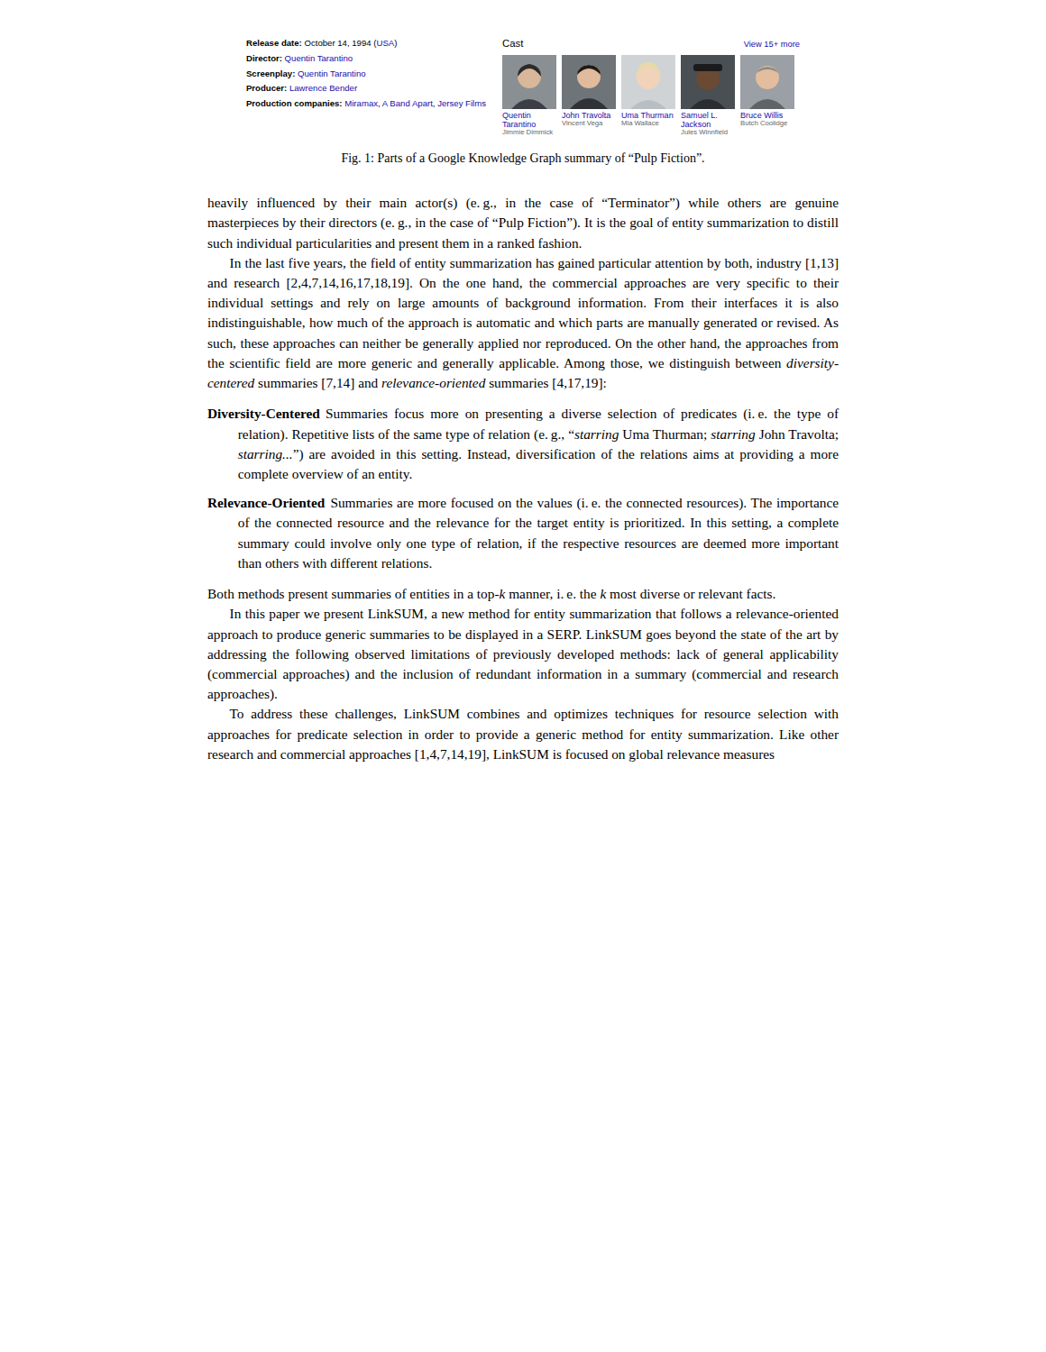Release date: October 14, 1994 (USA)
Director: Quentin Tarantino
Screenplay: Quentin Tarantino
Producer: Lawrence Bender
Production companies: Miramax, A Band Apart, Jersey Films
Cast View 15+ more
Quentin Tarantino
Jimmie Dimmick
John Travolta
Vincent Vega
Uma Thurman
Mia Wallace
Samuel L. Jackson
Jules Winnfield
Bruce Willis
Butch Coolidge
Fig. 1: Parts of a Google Knowledge Graph summary of “Pulp Fiction”.
heavily influenced by their main actor(s) (e. g., in the case of “Terminator”) while others are genuine masterpieces by their directors (e. g., in the case of “Pulp Fiction”). It is the goal of entity summarization to distill such individual particularities and present them in a ranked fashion.
In the last five years, the field of entity summarization has gained particular attention by both, industry [1,13] and research [2,4,7,14,16,17,18,19]. On the one hand, the commercial approaches are very specific to their individual settings and rely on large amounts of background information. From their interfaces it is also indistinguishable, how much of the approach is automatic and which parts are manually generated or revised. As such, these approaches can neither be generally applied nor reproduced. On the other hand, the approaches from the scientific field are more generic and generally applicable. Among those, we distinguish between diversity-centered summaries [7,14] and relevance-oriented summaries [4,17,19]:
Diversity-Centered
Summaries focus more on presenting a diverse selection of predicates (i. e. the type of relation). Repetitive lists of the same type of relation (e. g., “starring Uma Thurman; starring John Travolta; starring...”) are avoided in this setting. Instead, diversification of the relations aims at providing a more complete overview of an entity.
Relevance-Oriented
Summaries are more focused on the values (i. e. the connected resources). The importance of the connected resource and the relevance for the target entity is prioritized. In this setting, a complete summary could involve only one type of relation, if the respective resources are deemed more important than others with different relations.
Both methods present summaries of entities in a top-k manner, i. e. the k most diverse or relevant facts.
In this paper we present LinkSUM, a new method for entity summarization that follows a relevance-oriented approach to produce generic summaries to be displayed in a SERP. LinkSUM goes beyond the state of the art by addressing the following observed limitations of previously developed methods: lack of general applicability (commercial approaches) and the inclusion of redundant information in a summary (commercial and research approaches).
To address these challenges, LinkSUM combines and optimizes techniques for resource selection with approaches for predicate selection in order to provide a generic method for entity summarization. Like other research and commercial approaches [1,4,7,14,19], LinkSUM is focused on global relevance measures